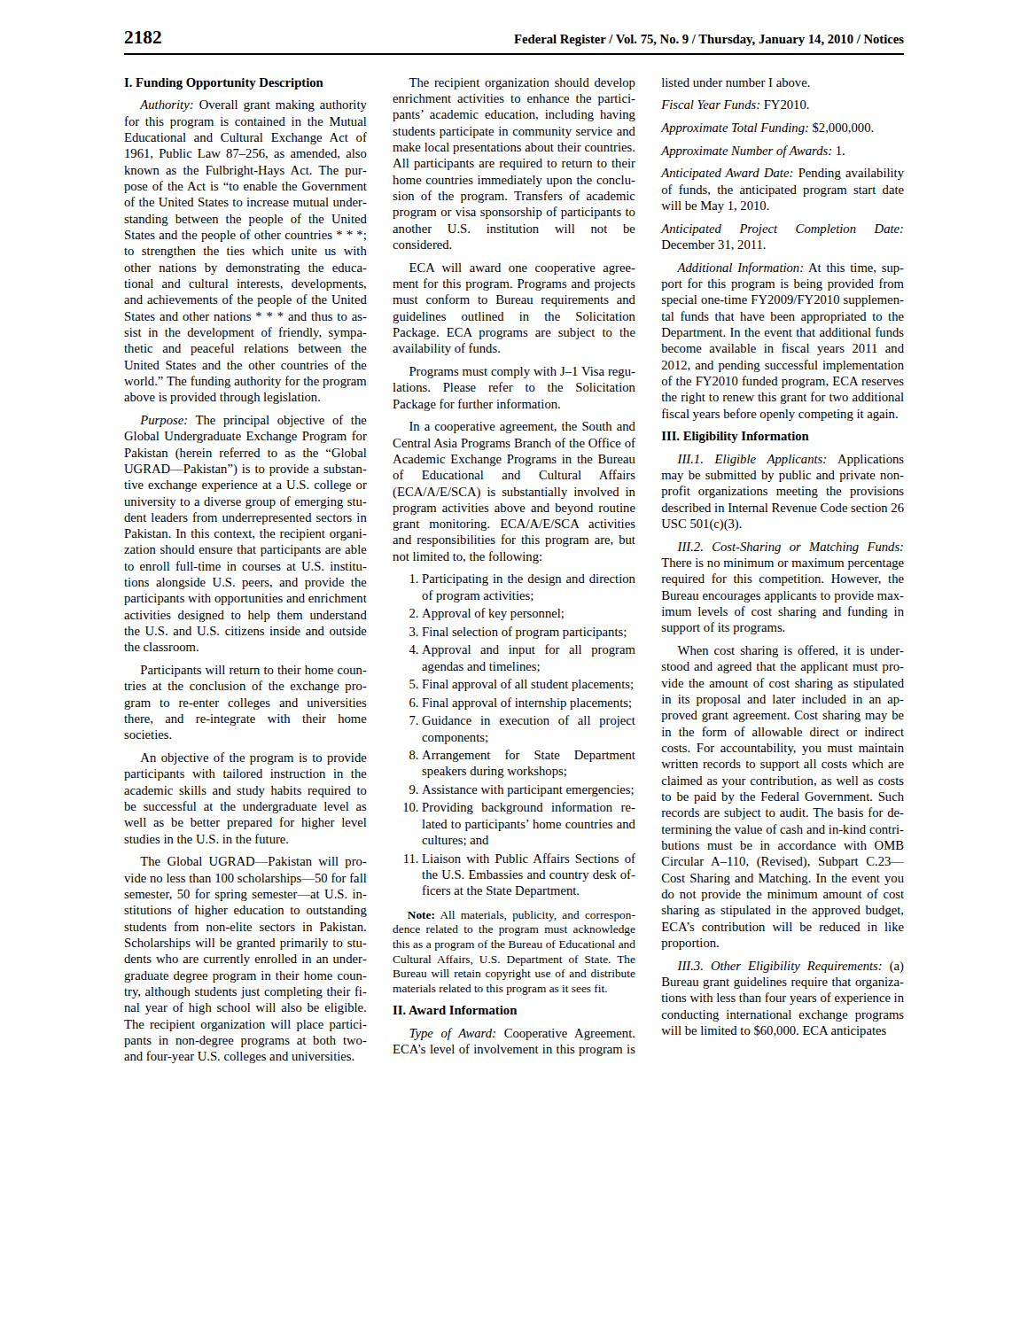2182 Federal Register / Vol. 75, No. 9 / Thursday, January 14, 2010 / Notices
I. Funding Opportunity Description
Authority: Overall grant making authority for this program is contained in the Mutual Educational and Cultural Exchange Act of 1961, Public Law 87–256, as amended, also known as the Fulbright-Hays Act. The purpose of the Act is “to enable the Government of the United States to increase mutual understanding between the people of the United States and the people of other countries * * *; to strengthen the ties which unite us with other nations by demonstrating the educational and cultural interests, developments, and achievements of the people of the United States and other nations * * * and thus to assist in the development of friendly, sympathetic and peaceful relations between the United States and the other countries of the world.” The funding authority for the program above is provided through legislation.
Purpose: The principal objective of the Global Undergraduate Exchange Program for Pakistan (herein referred to as the “Global UGRAD—Pakistan”) is to provide a substantive exchange experience at a U.S. college or university to a diverse group of emerging student leaders from underrepresented sectors in Pakistan. In this context, the recipient organization should ensure that participants are able to enroll full-time in courses at U.S. institutions alongside U.S. peers, and provide the participants with opportunities and enrichment activities designed to help them understand the U.S. and U.S. citizens inside and outside the classroom.
Participants will return to their home countries at the conclusion of the exchange program to re-enter colleges and universities there, and re-integrate with their home societies.
An objective of the program is to provide participants with tailored instruction in the academic skills and study habits required to be successful at the undergraduate level as well as be better prepared for higher level studies in the U.S. in the future.
The Global UGRAD—Pakistan will provide no less than 100 scholarships—50 for fall semester, 50 for spring semester—at U.S. institutions of higher education to outstanding students from non-elite sectors in Pakistan. Scholarships will be granted primarily to students who are currently enrolled in an undergraduate degree program in their home country, although students just completing their final year of high school will also be eligible. The recipient organization will place participants in non-degree programs at both two- and four-year U.S. colleges and universities.
The recipient organization should develop enrichment activities to enhance the participants’ academic education, including having students participate in community service and make local presentations about their countries. All participants are required to return to their home countries immediately upon the conclusion of the program. Transfers of academic program or visa sponsorship of participants to another U.S. institution will not be considered.
ECA will award one cooperative agreement for this program. Programs and projects must conform to Bureau requirements and guidelines outlined in the Solicitation Package. ECA programs are subject to the availability of funds.
Programs must comply with J–1 Visa regulations. Please refer to the Solicitation Package for further information.
In a cooperative agreement, the South and Central Asia Programs Branch of the Office of Academic Exchange Programs in the Bureau of Educational and Cultural Affairs (ECA/A/E/SCA) is substantially involved in program activities above and beyond routine grant monitoring. ECA/A/E/SCA activities and responsibilities for this program are, but not limited to, the following:
Participating in the design and direction of program activities;
Approval of key personnel;
Final selection of program participants;
Approval and input for all program agendas and timelines;
Final approval of all student placements;
Final approval of internship placements;
Guidance in execution of all project components;
Arrangement for State Department speakers during workshops;
Assistance with participant emergencies;
Providing background information related to participants’ home countries and cultures; and
Liaison with Public Affairs Sections of the U.S. Embassies and country desk officers at the State Department.
Note: All materials, publicity, and correspondence related to the program must acknowledge this as a program of the Bureau of Educational and Cultural Affairs, U.S. Department of State. The Bureau will retain copyright use of and distribute materials related to this program as it sees fit.
II. Award Information
Type of Award: Cooperative Agreement. ECA’s level of involvement in this program is listed under number I above.
Fiscal Year Funds: FY2010.
Approximate Total Funding: $2,000,000.
Approximate Number of Awards: 1.
Anticipated Award Date: Pending availability of funds, the anticipated program start date will be May 1, 2010.
Anticipated Project Completion Date: December 31, 2011.
Additional Information: At this time, support for this program is being provided from special one-time FY2009/FY2010 supplemental funds that have been appropriated to the Department. In the event that additional funds become available in fiscal years 2011 and 2012, and pending successful implementation of the FY2010 funded program, ECA reserves the right to renew this grant for two additional fiscal years before openly competing it again.
III. Eligibility Information
III.1. Eligible Applicants: Applications may be submitted by public and private non-profit organizations meeting the provisions described in Internal Revenue Code section 26 USC 501(c)(3).
III.2. Cost-Sharing or Matching Funds: There is no minimum or maximum percentage required for this competition. However, the Bureau encourages applicants to provide maximum levels of cost sharing and funding in support of its programs.
When cost sharing is offered, it is understood and agreed that the applicant must provide the amount of cost sharing as stipulated in its proposal and later included in an approved grant agreement. Cost sharing may be in the form of allowable direct or indirect costs. For accountability, you must maintain written records to support all costs which are claimed as your contribution, as well as costs to be paid by the Federal Government. Such records are subject to audit. The basis for determining the value of cash and in-kind contributions must be in accordance with OMB Circular A–110, (Revised), Subpart C.23—Cost Sharing and Matching. In the event you do not provide the minimum amount of cost sharing as stipulated in the approved budget, ECA’s contribution will be reduced in like proportion.
III.3. Other Eligibility Requirements: (a) Bureau grant guidelines require that organizations with less than four years of experience in conducting international exchange programs will be limited to $60,000. ECA anticipates